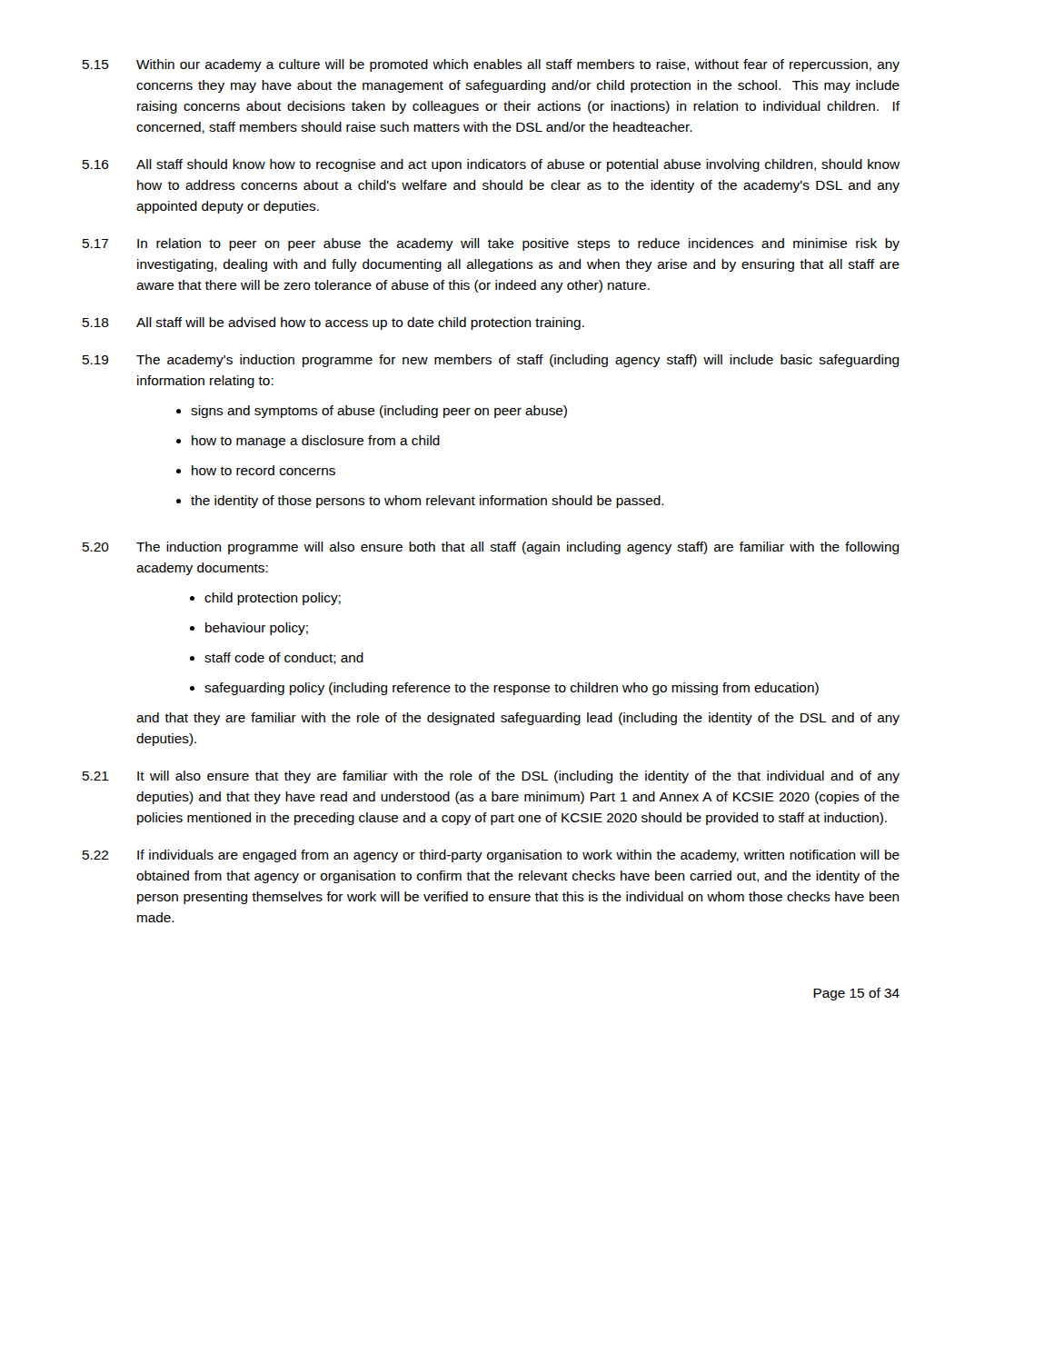5.15
Within our academy a culture will be promoted which enables all staff members to raise, without fear of repercussion, any concerns they may have about the management of safeguarding and/or child protection in the school. This may include raising concerns about decisions taken by colleagues or their actions (or inactions) in relation to individual children. If concerned, staff members should raise such matters with the DSL and/or the headteacher.
5.16
All staff should know how to recognise and act upon indicators of abuse or potential abuse involving children, should know how to address concerns about a child's welfare and should be clear as to the identity of the academy's DSL and any appointed deputy or deputies.
5.17
In relation to peer on peer abuse the academy will take positive steps to reduce incidences and minimise risk by investigating, dealing with and fully documenting all allegations as and when they arise and by ensuring that all staff are aware that there will be zero tolerance of abuse of this (or indeed any other) nature.
5.18
All staff will be advised how to access up to date child protection training.
5.19
The academy's induction programme for new members of staff (including agency staff) will include basic safeguarding information relating to:
signs and symptoms of abuse (including peer on peer abuse)
how to manage a disclosure from a child
how to record concerns
the identity of those persons to whom relevant information should be passed.
5.20
The induction programme will also ensure both that all staff (again including agency staff) are familiar with the following academy documents:
child protection policy;
behaviour policy;
staff code of conduct; and
safeguarding policy (including reference to the response to children who go missing from education)
and that they are familiar with the role of the designated safeguarding lead (including the identity of the DSL and of any deputies).
5.21
It will also ensure that they are familiar with the role of the DSL (including the identity of the that individual and of any deputies) and that they have read and understood (as a bare minimum) Part 1 and Annex A of KCSIE 2020 (copies of the policies mentioned in the preceding clause and a copy of part one of KCSIE 2020 should be provided to staff at induction).
5.22
If individuals are engaged from an agency or third-party organisation to work within the academy, written notification will be obtained from that agency or organisation to confirm that the relevant checks have been carried out, and the identity of the person presenting themselves for work will be verified to ensure that this is the individual on whom those checks have been made.
Page 15 of 34